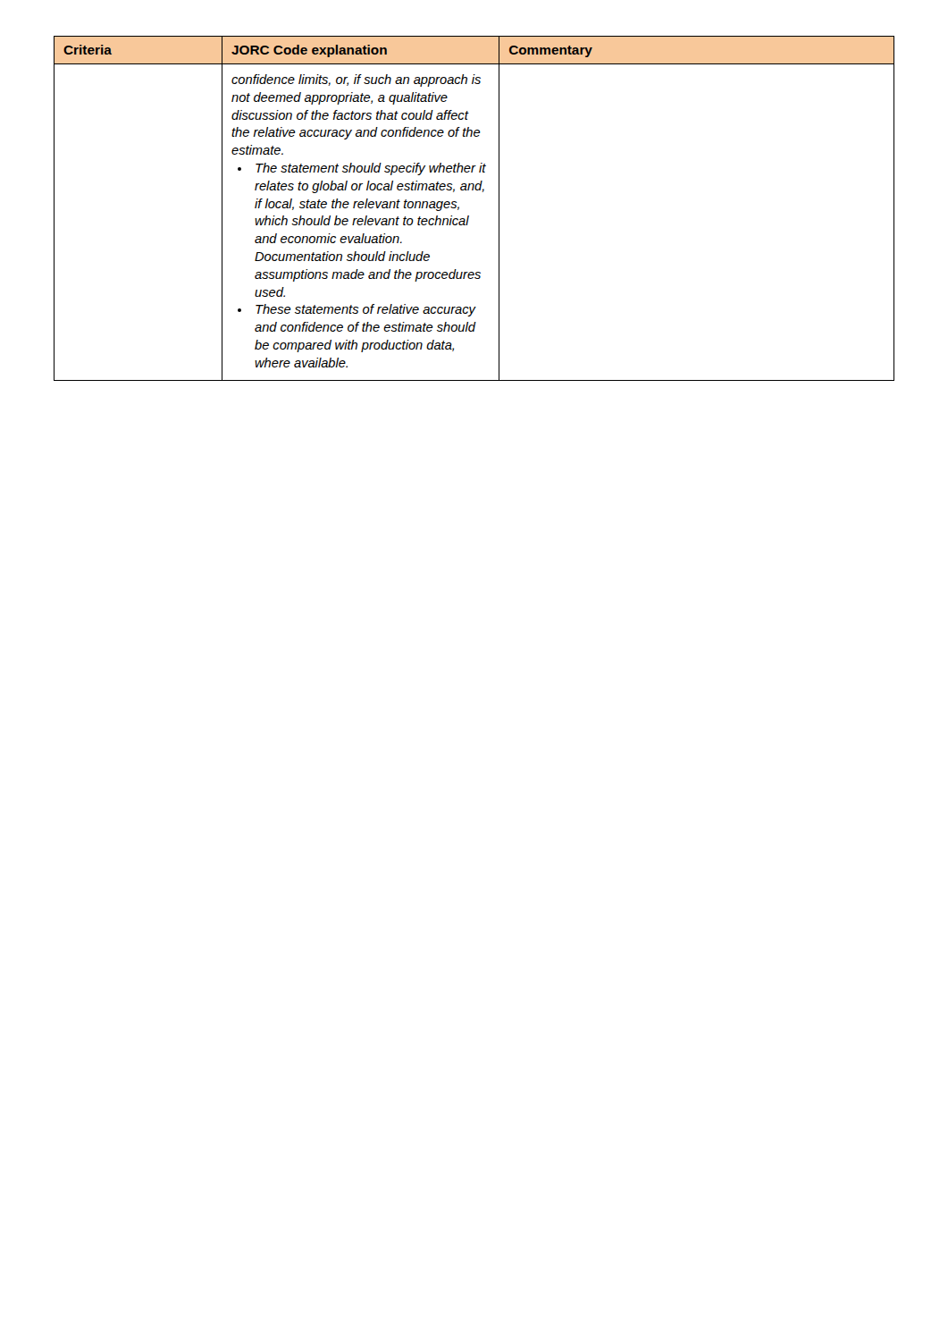| Criteria | JORC Code explanation | Commentary |
| --- | --- | --- |
| | confidence limits, or, if such an approach is not deemed appropriate, a qualitative discussion of the factors that could affect the relative accuracy and confidence of the estimate. The statement should specify whether it relates to global or local estimates, and, if local, state the relevant tonnages, which should be relevant to technical and economic evaluation. Documentation should include assumptions made and the procedures used. These statements of relative accuracy and confidence of the estimate should be compared with production data, where available. | |